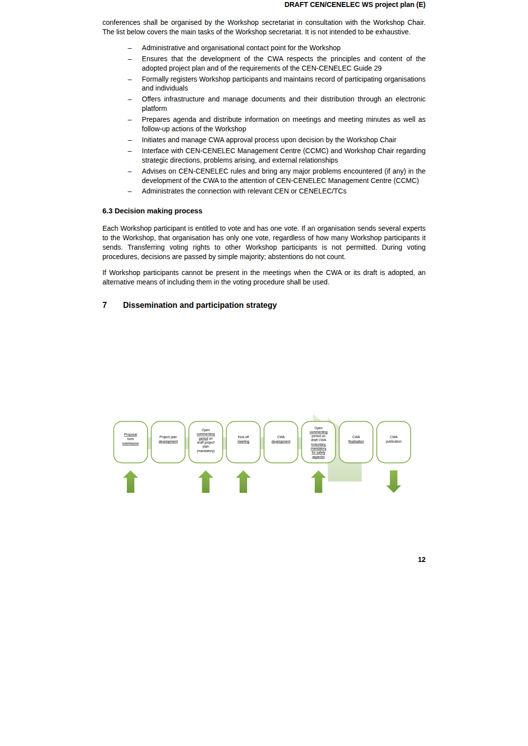DRAFT CEN/CENELEC WS project plan (E)
conferences shall be organised by the Workshop secretariat in consultation with the Workshop Chair. The list below covers the main tasks of the Workshop secretariat. It is not intended to be exhaustive.
Administrative and organisational contact point for the Workshop
Ensures that the development of the CWA respects the principles and content of the adopted project plan and of the requirements of the CEN-CENELEC Guide 29
Formally registers Workshop participants and maintains record of participating organisations and individuals
Offers infrastructure and manage documents and their distribution through an electronic platform
Prepares agenda and distribute information on meetings and meeting minutes as well as follow-up actions of the Workshop
Initiates and manage CWA approval process upon decision by the Workshop Chair
Interface with CEN-CENELEC Management Centre (CCMC) and Workshop Chair regarding strategic directions, problems arising, and external relationships
Advises on CEN-CENELEC rules and bring any major problems encountered (if any) in the development of the CWA to the attention of CEN-CENELEC Management Centre (CCMC)
Administrates the connection with relevant CEN or CENELEC/TCs
6.3 Decision making process
Each Workshop participant is entitled to vote and has one vote. If an organisation sends several experts to the Workshop, that organisation has only one vote, regardless of how many Workshop participants it sends. Transferring voting rights to other Workshop participants is not permitted. During voting procedures, decisions are passed by simple majority; abstentions do not count.
If Workshop participants cannot be present in the meetings when the CWA or its draft is adopted, an alternative means of including them in the voting procedure shall be used.
7 Dissemination and participation strategy
Proposal form submission Project plan development Open commenting period on draft project plan (mandatory) Kick-off meeting CWA development Open commenting period on draft CWA (voluntary, mandatory for safety aspects) CWA finalisation CWA publication
12